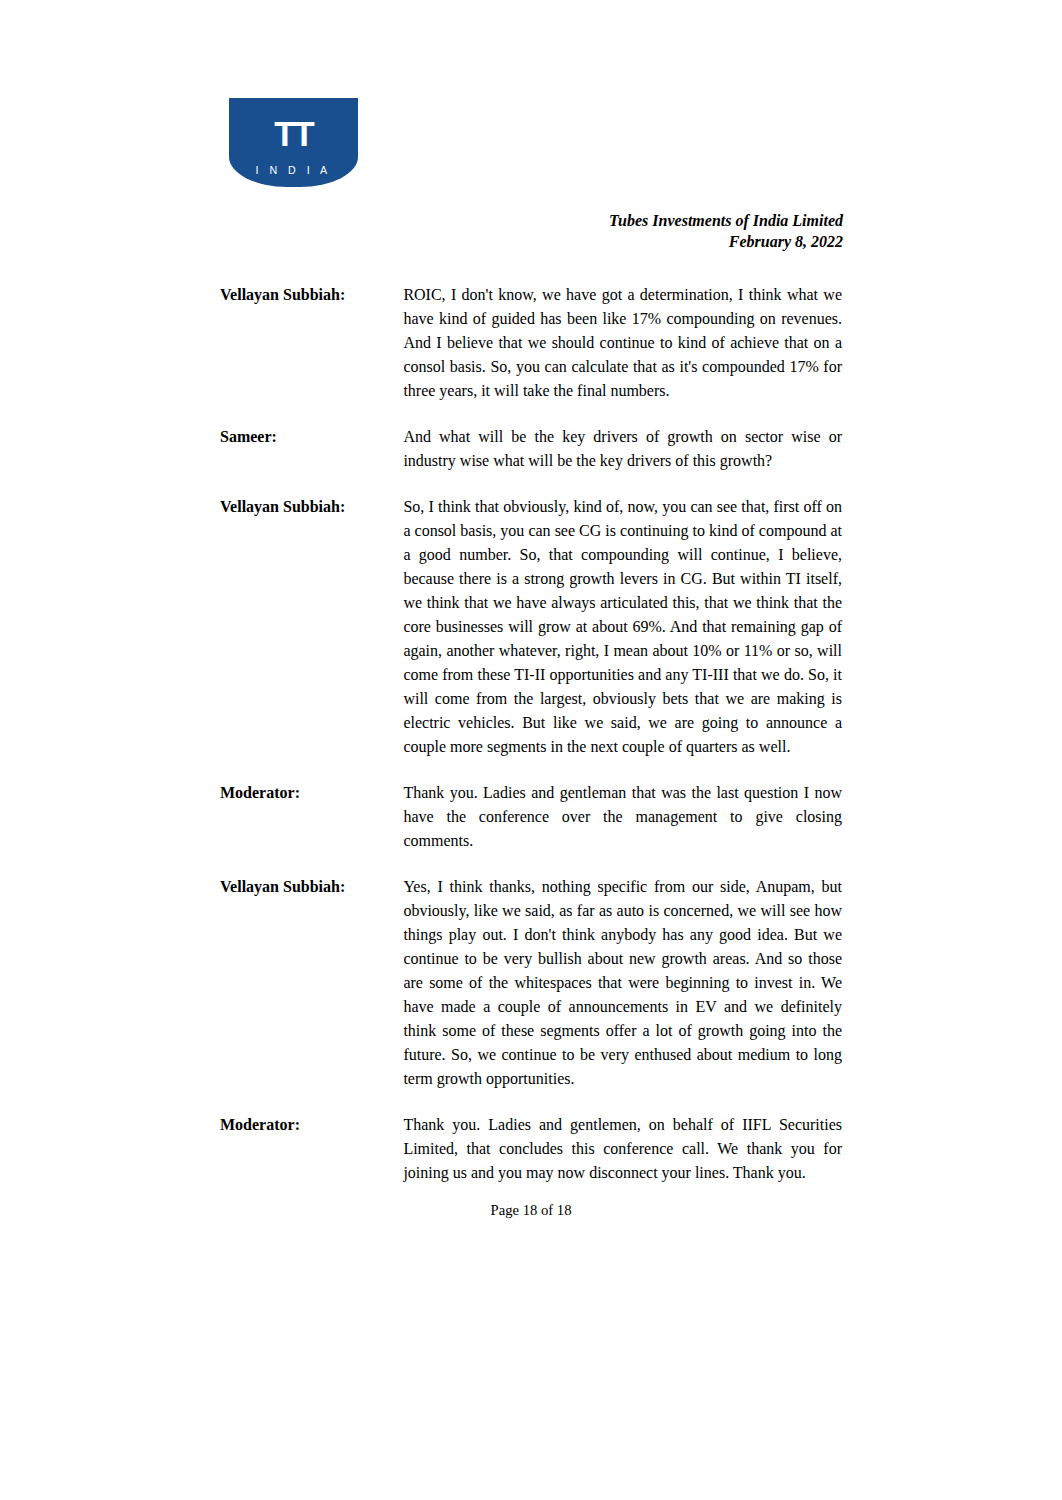TT
I N D I A
Tubes Investments of India Limited
February 8, 2022
| Vellayan Subbiah: | ROIC, I don't know, we have got a determination, I think what we have kind of guided has been like 17% compounding on revenues. And I believe that we should continue to kind of achieve that on a consol basis. So, you can calculate that as it's compounded 17% for three years, it will take the final numbers. |
| Sameer: | And what will be the key drivers of growth on sector wise or industry wise what will be the key drivers of this growth? |
| Vellayan Subbiah: | So, I think that obviously, kind of, now, you can see that, first off on a consol basis, you can see CG is continuing to kind of compound at a good number. So, that compounding will continue, I believe, because there is a strong growth levers in CG. But within TI itself, we think that we have always articulated this, that we think that the core businesses will grow at about 69%. And that remaining gap of again, another whatever, right, I mean about 10% or 11% or so, will come from these TI-II opportunities and any TI-III that we do. So, it will come from the largest, obviously bets that we are making is electric vehicles. But like we said, we are going to announce a couple more segments in the next couple of quarters as well. |
| Moderator: | Thank you. Ladies and gentleman that was the last question I now have the conference over the management to give closing comments. |
| Vellayan Subbiah: | Yes, I think thanks, nothing specific from our side, Anupam, but obviously, like we said, as far as auto is concerned, we will see how things play out. I don't think anybody has any good idea. But we continue to be very bullish about new growth areas. And so those are some of the whitespaces that were beginning to invest in. We have made a couple of announcements in EV and we definitely think some of these segments offer a lot of growth going into the future. So, we continue to be very enthused about medium to long term growth opportunities. |
| Moderator: | Thank you. Ladies and gentlemen, on behalf of IIFL Securities Limited, that concludes this conference call. We thank you for joining us and you may now disconnect your lines. Thank you. |
Page 18 of 18